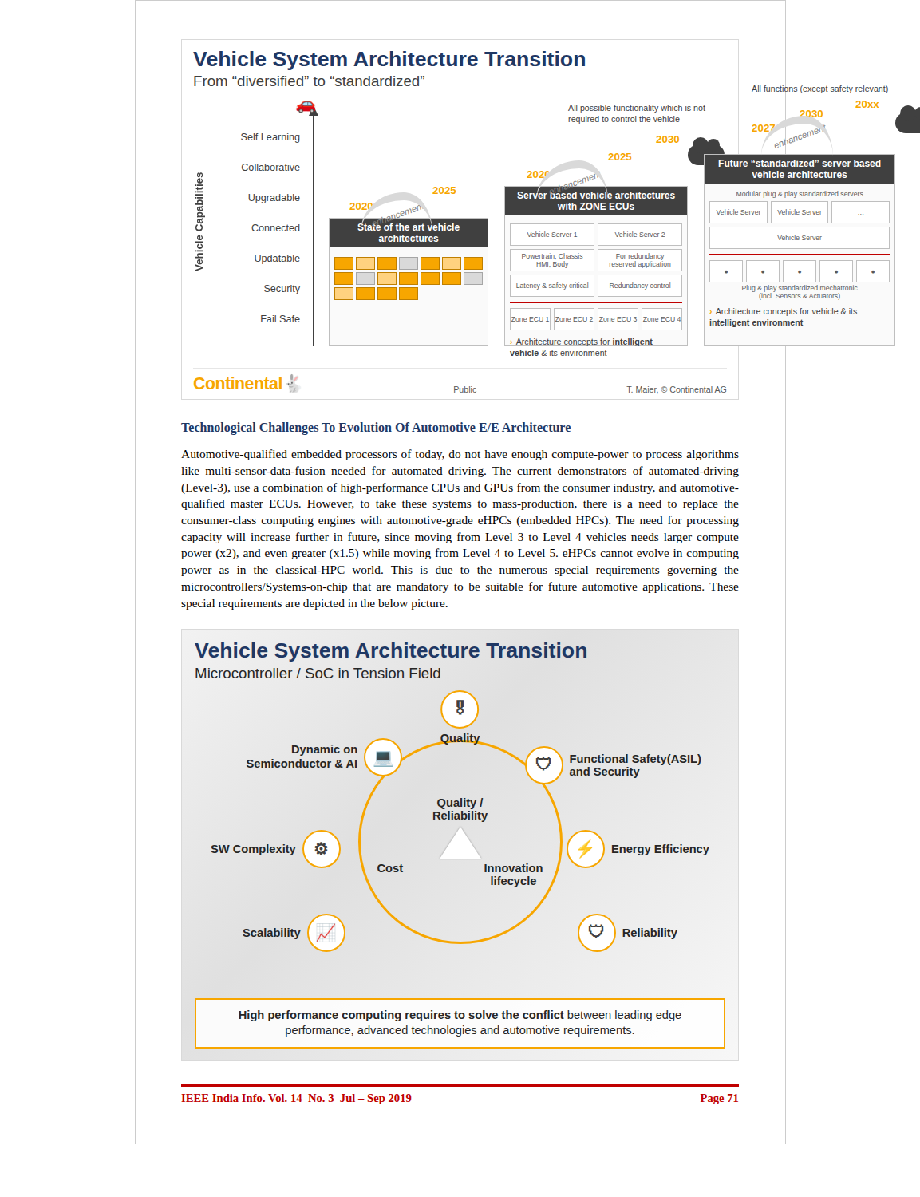Vehicle System Architecture Transition
From “diversified” to “standardized”
Vehicle Capabilities
Self Learning
Collaborative
Upgradable
Connected
Updatable
Security
Fail Safe
🚗
State of the art vehicle architectures
2020
2025
enhancement
Server based vehicle architectures with ZONE ECUs
Vehicle Server 1
Vehicle Server 2
Powertrain, Chassis
HMI, Body
For redundancy
reserved application
Latency & safety critical
Redundancy control
Zone ECU 1
Zone ECU 2
Zone ECU 3
Zone ECU 4
Architecture concepts for intelligent vehicle & its environment
2020
2025
2030
enhancement
All possible functionality which is not required to control the vehicle
Future “standardized” server based vehicle architectures
Modular plug & play standardized servers
Vehicle Server
Vehicle Server
…
Vehicle Server
●
●
●
●
●
Plug & play standardized mechatronic
(incl. Sensors & Actuators)
Architecture concepts for vehicle & its intelligent environment
2027
2030
20xx
enhancement
All functions (except safety relevant)
Continental🐇
Public
T. Maier, © Continental AG
Technological Challenges To Evolution Of Automotive E/E Architecture
Automotive-qualified embedded processors of today, do not have enough compute-power to process algorithms like multi-sensor-data-fusion needed for automated driving. The current demonstrators of automated-driving (Level-3), use a combination of high-performance CPUs and GPUs from the consumer industry, and automotive-qualified master ECUs. However, to take these systems to mass-production, there is a need to replace the consumer-class computing engines with automotive-grade eHPCs (embedded HPCs). The need for processing capacity will increase further in future, since moving from Level 3 to Level 4 vehicles needs larger compute power (x2), and even greater (x1.5) while moving from Level 4 to Level 5. eHPCs cannot evolve in computing power as in the classical-HPC world. This is due to the numerous special requirements governing the microcontrollers/Systems-on-chip that are mandatory to be suitable for future automotive applications. These special requirements are depicted in the below picture.
Vehicle System Architecture Transition
Microcontroller / SoC in Tension Field
Quality /
Reliability
Cost Innovation
lifecycle
🎖
Quality
🛡
Functional Safety(ASIL)
and Security
⚡
Energy Efficiency
🛡
Reliability
📈
Scalability
⚙
SW Complexity
💻
Dynamic on
Semiconductor & AI
High performance computing requires to solve the conflict between leading edge performance, advanced technologies and automotive requirements.
IEEE India Info. Vol. 14 No. 3 Jul – Sep 2019
Page 71